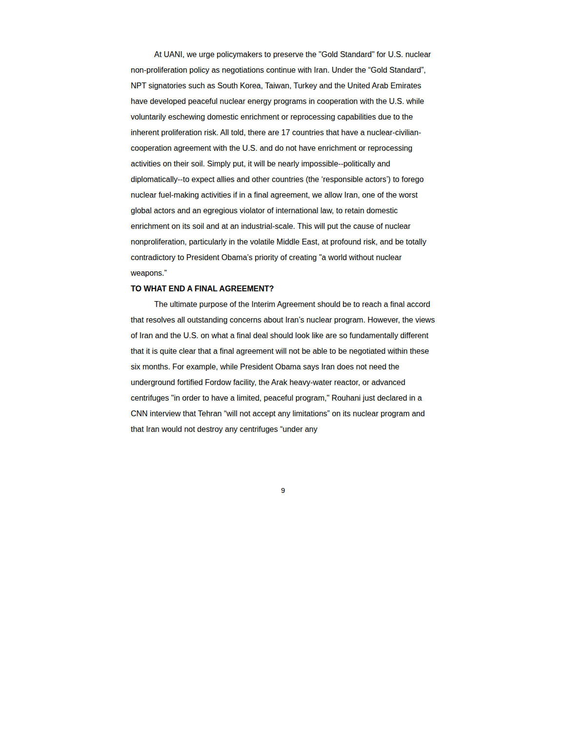At UANI, we urge policymakers to preserve the "Gold Standard" for U.S. nuclear non-proliferation policy as negotiations continue with Iran. Under the “Gold Standard”, NPT signatories such as South Korea, Taiwan, Turkey and the United Arab Emirates have developed peaceful nuclear energy programs in cooperation with the U.S. while voluntarily eschewing domestic enrichment or reprocessing capabilities due to the inherent proliferation risk. All told, there are 17 countries that have a nuclear-civilian-cooperation agreement with the U.S. and do not have enrichment or reprocessing activities on their soil. Simply put, it will be nearly impossible--politically and diplomatically--to expect allies and other countries (the ‘responsible actors’) to forego nuclear fuel-making activities if in a final agreement, we allow Iran, one of the worst global actors and an egregious violator of international law, to retain domestic enrichment on its soil and at an industrial-scale. This will put the cause of nuclear nonproliferation, particularly in the volatile Middle East, at profound risk, and be totally contradictory to President Obama’s priority of creating "a world without nuclear weapons.”
To what end a final agreement?
The ultimate purpose of the Interim Agreement should be to reach a final accord that resolves all outstanding concerns about Iran’s nuclear program. However, the views of Iran and the U.S. on what a final deal should look like are so fundamentally different that it is quite clear that a final agreement will not be able to be negotiated within these six months. For example, while President Obama says Iran does not need the underground fortified Fordow facility, the Arak heavy-water reactor, or advanced centrifuges "in order to have a limited, peaceful program," Rouhani just declared in a CNN interview that Tehran “will not accept any limitations” on its nuclear program and that Iran would not destroy any centrifuges “under any
9